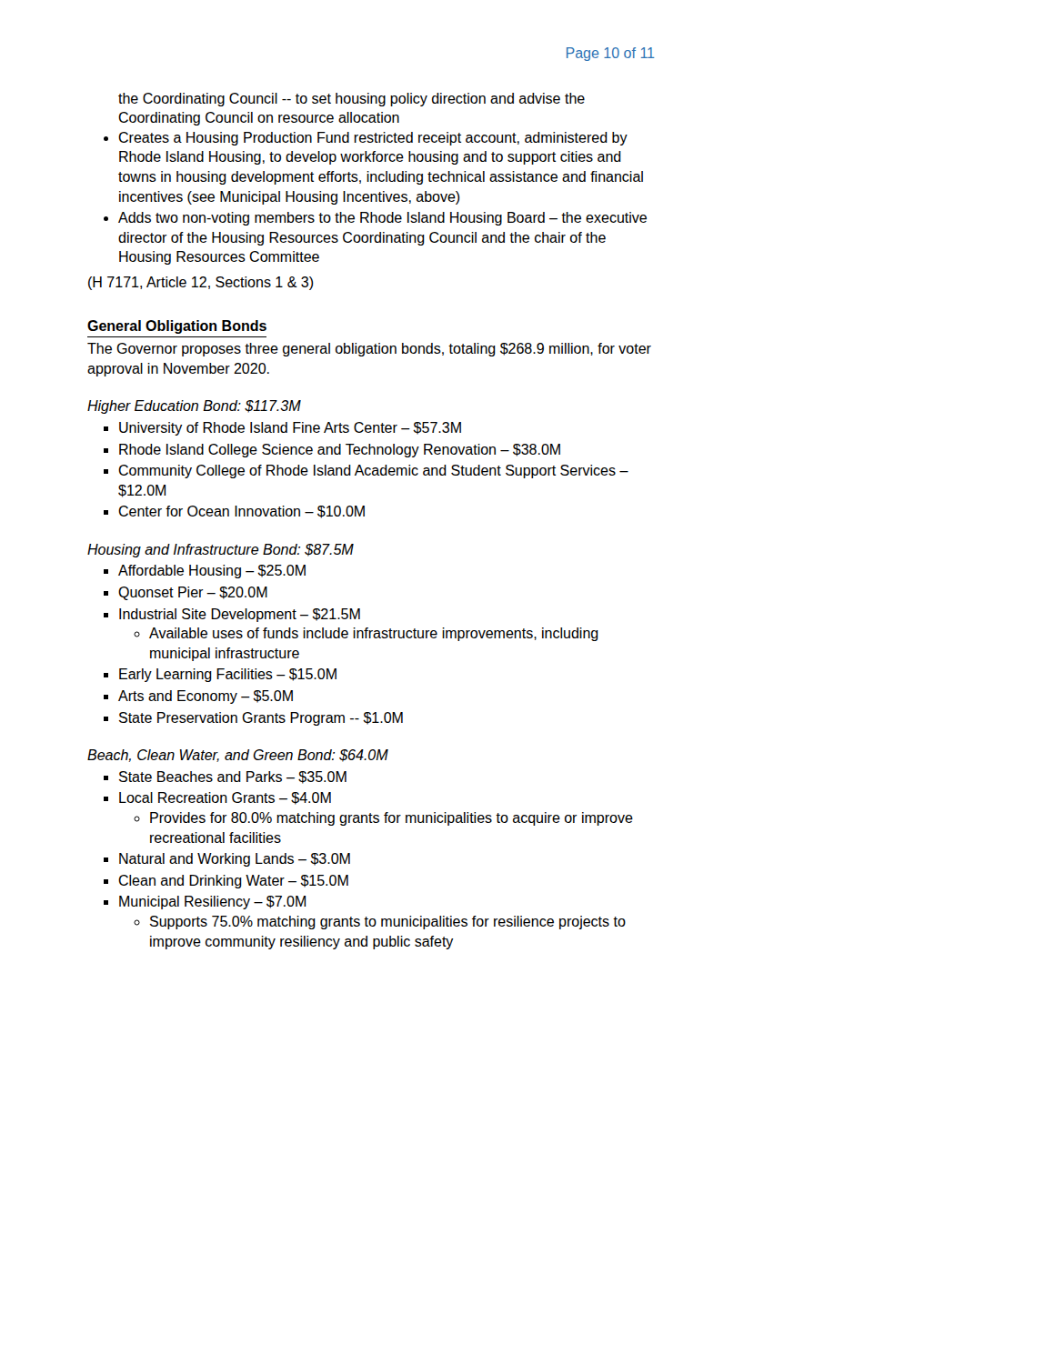Page 10 of 11
the Coordinating Council -- to set housing policy direction and advise the Coordinating Council on resource allocation
Creates a Housing Production Fund restricted receipt account, administered by Rhode Island Housing, to develop workforce housing and to support cities and towns in housing development efforts, including technical assistance and financial incentives (see Municipal Housing Incentives, above)
Adds two non-voting members to the Rhode Island Housing Board – the executive director of the Housing Resources Coordinating Council and the chair of the Housing Resources Committee
(H 7171, Article 12, Sections 1 & 3)
General Obligation Bonds
The Governor proposes three general obligation bonds, totaling $268.9 million, for voter approval in November 2020.
Higher Education Bond: $117.3M
University of Rhode Island Fine Arts Center – $57.3M
Rhode Island College Science and Technology Renovation – $38.0M
Community College of Rhode Island Academic and Student Support Services – $12.0M
Center for Ocean Innovation – $10.0M
Housing and Infrastructure Bond: $87.5M
Affordable Housing – $25.0M
Quonset Pier – $20.0M
Industrial Site Development – $21.5M
Available uses of funds include infrastructure improvements, including municipal infrastructure
Early Learning Facilities – $15.0M
Arts and Economy – $5.0M
State Preservation Grants Program -- $1.0M
Beach, Clean Water, and Green Bond: $64.0M
State Beaches and Parks – $35.0M
Local Recreation Grants – $4.0M
Provides for 80.0% matching grants for municipalities to acquire or improve recreational facilities
Natural and Working Lands – $3.0M
Clean and Drinking Water – $15.0M
Municipal Resiliency – $7.0M
Supports 75.0% matching grants to municipalities for resilience projects to improve community resiliency and public safety